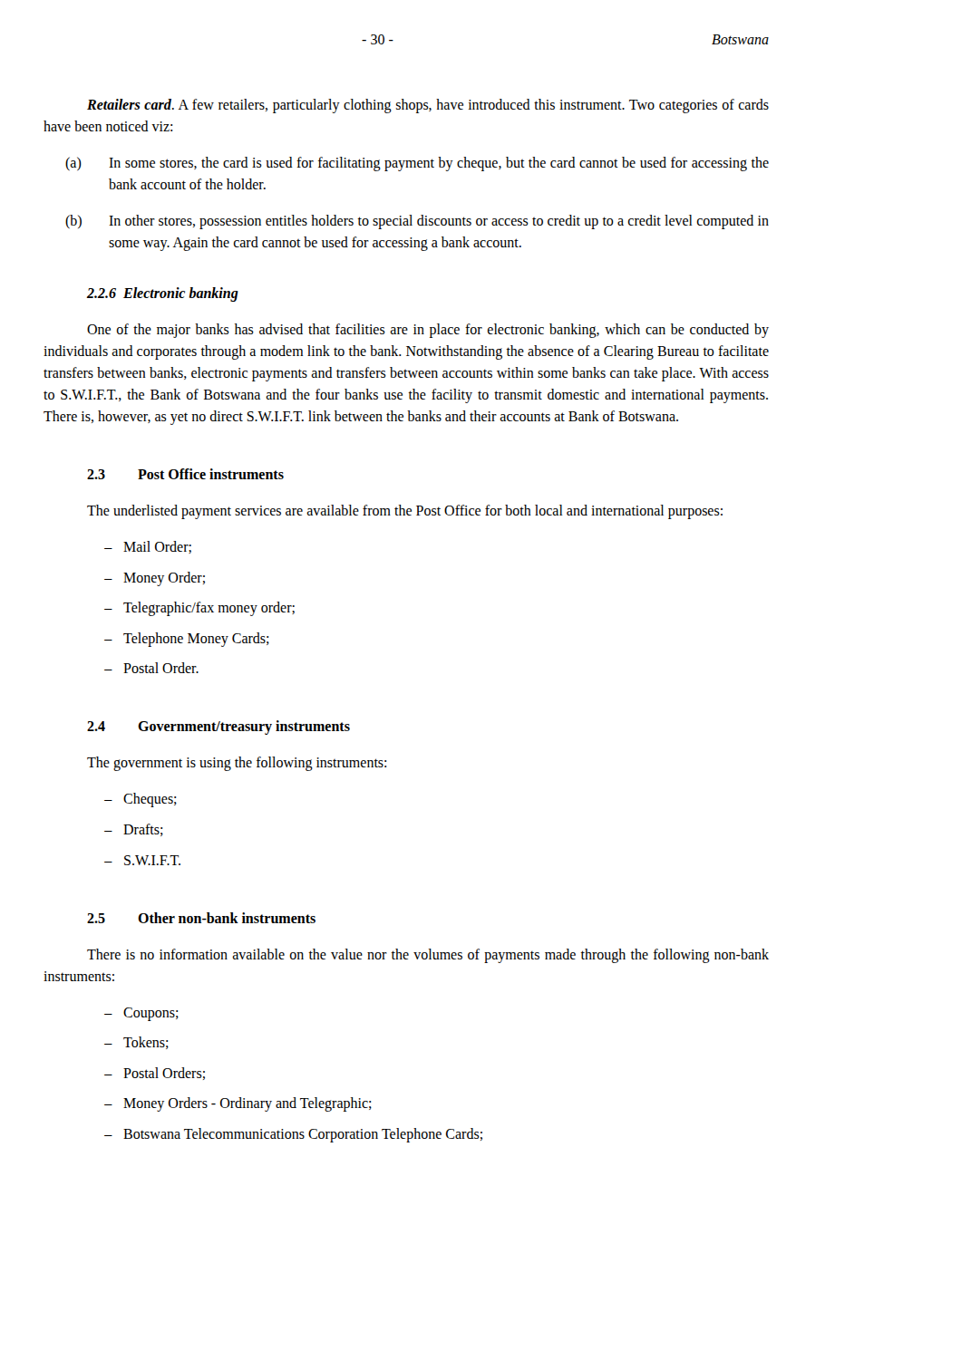- 30 - Botswana
Retailers card. A few retailers, particularly clothing shops, have introduced this instrument. Two categories of cards have been noticed viz:
(a) In some stores, the card is used for facilitating payment by cheque, but the card cannot be used for accessing the bank account of the holder.
(b) In other stores, possession entitles holders to special discounts or access to credit up to a credit level computed in some way. Again the card cannot be used for accessing a bank account.
2.2.6 Electronic banking
One of the major banks has advised that facilities are in place for electronic banking, which can be conducted by individuals and corporates through a modem link to the bank. Notwithstanding the absence of a Clearing Bureau to facilitate transfers between banks, electronic payments and transfers between accounts within some banks can take place. With access to S.W.I.F.T., the Bank of Botswana and the four banks use the facility to transmit domestic and international payments. There is, however, as yet no direct S.W.I.F.T. link between the banks and their accounts at Bank of Botswana.
2.3 Post Office instruments
The underlisted payment services are available from the Post Office for both local and international purposes:
Mail Order;
Money Order;
Telegraphic/fax money order;
Telephone Money Cards;
Postal Order.
2.4 Government/treasury instruments
The government is using the following instruments:
Cheques;
Drafts;
S.W.I.F.T.
2.5 Other non-bank instruments
There is no information available on the value nor the volumes of payments made through the following non-bank instruments:
Coupons;
Tokens;
Postal Orders;
Money Orders - Ordinary and Telegraphic;
Botswana Telecommunications Corporation Telephone Cards;